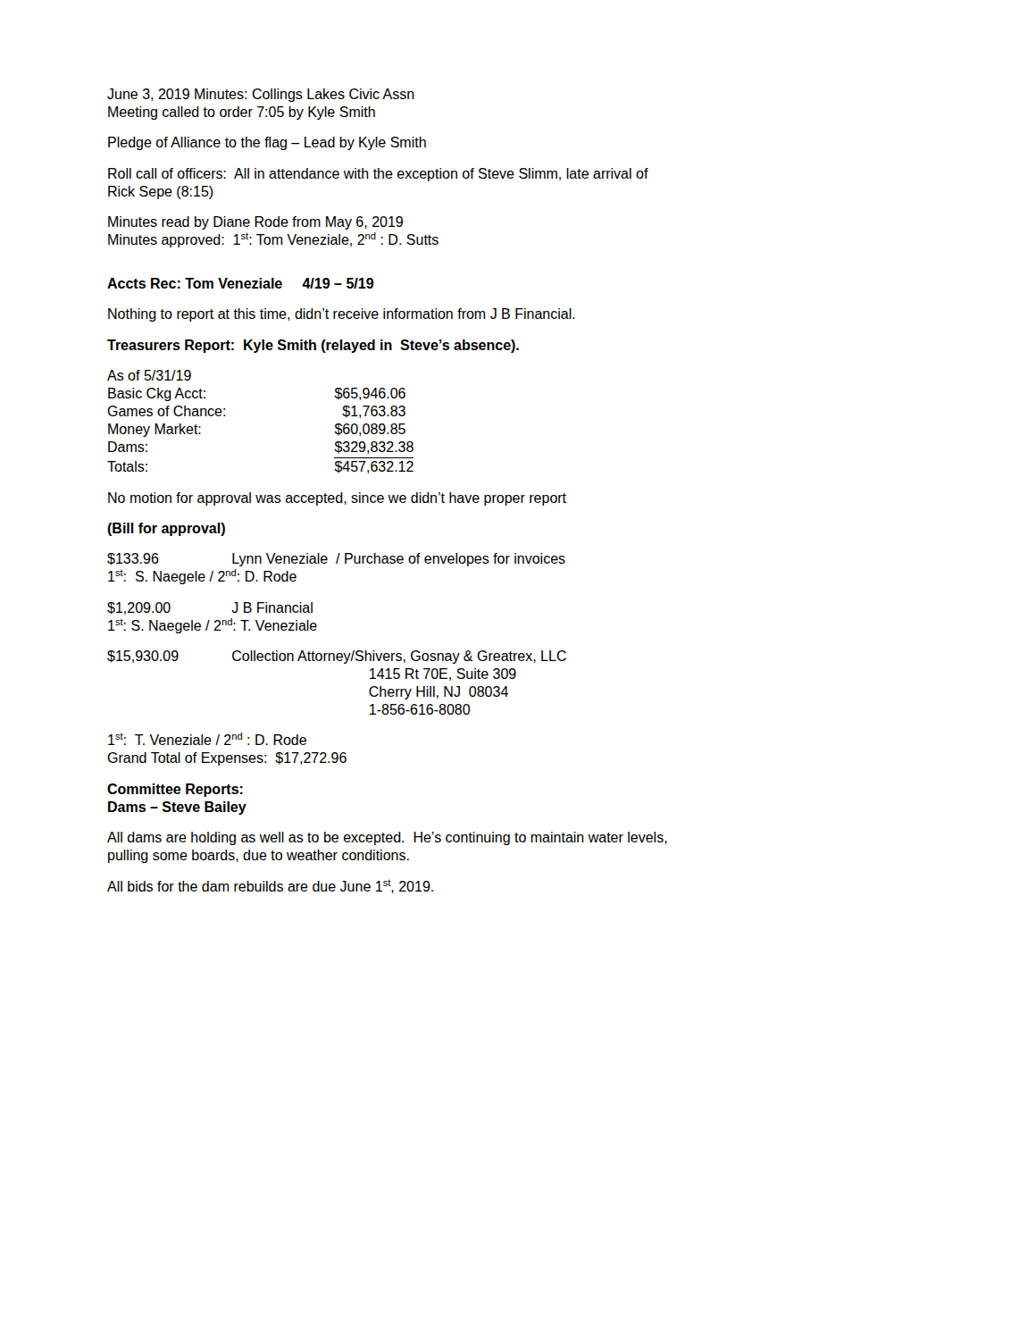June 3, 2019 Minutes: Collings Lakes Civic Assn
Meeting called to order 7:05 by Kyle Smith
Pledge of Alliance to the flag – Lead by Kyle Smith
Roll call of officers: All in attendance with the exception of Steve Slimm, late arrival of
Rick Sepe (8:15)
Minutes read by Diane Rode from May 6, 2019
Minutes approved: 1st: Tom Veneziale, 2nd : D. Sutts
Accts Rec: Tom Veneziale 4/19 – 5/19
Nothing to report at this time, didn’t receive information from J B Financial.
Treasurers Report: Kyle Smith (relayed in Steve’s absence).
| As of 5/31/19 | |
| Basic Ckg Acct: | $65,946.06 |
| Games of Chance: | $1,763.83 |
| Money Market: | $60,089.85 |
| Dams: | $329,832.38 |
| Totals: | $457,632.12 |
No motion for approval was accepted, since we didn’t have proper report
(Bill for approval)
| $133.96 | Lynn Veneziale / Purchase of envelopes for invoices |
1st: S. Naegele / 2nd: D. Rode
| $1,209.00 | J B Financial |
1st: S. Naegele / 2nd: T. Veneziale
| $15,930.09 | Collection Attorney/Shivers, Gosnay & Greatrex, LLC |
1415 Rt 70E, Suite 309
Cherry Hill, NJ 08034
1-856-616-8080
1st: T. Veneziale / 2nd : D. Rode
Grand Total of Expenses: $17,272.96
Committee Reports:
Dams – Steve Bailey
All dams are holding as well as to be excepted. He’s continuing to maintain water levels, pulling some boards, due to weather conditions.
All bids for the dam rebuilds are due June 1st, 2019.